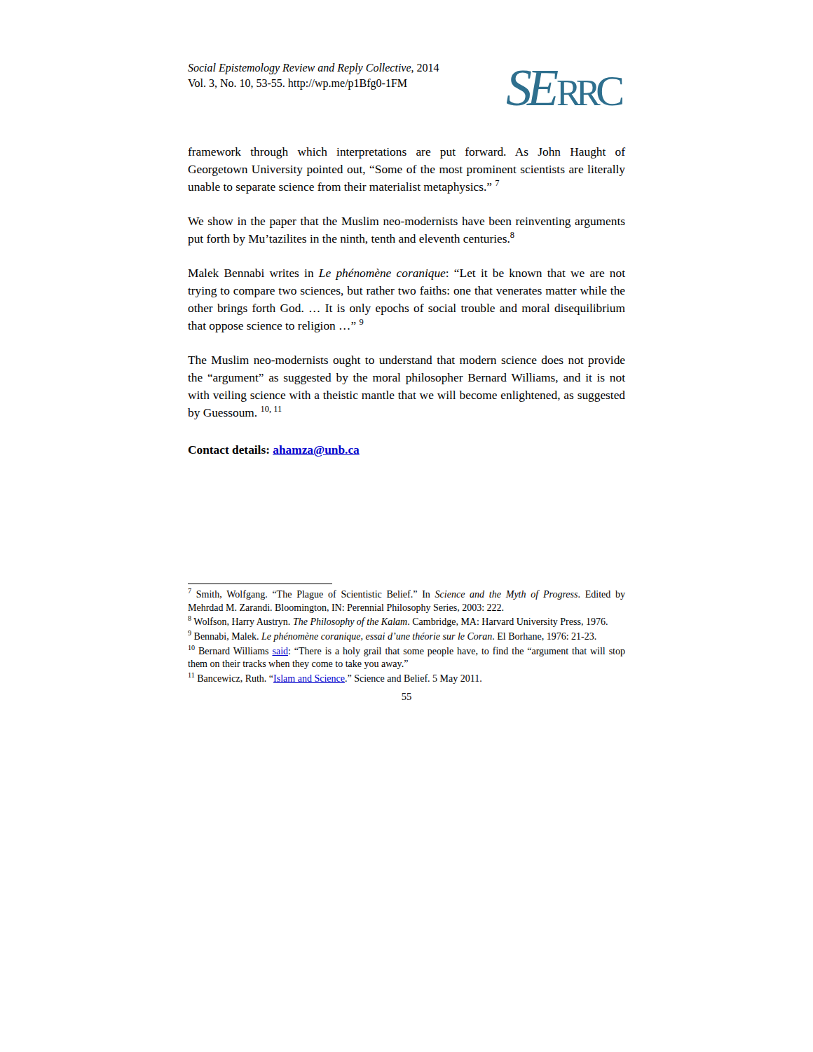Social Epistemology Review and Reply Collective, 2014
Vol. 3, No. 10, 53-55. http://wp.me/p1Bfg0-1FM
S E R R C
framework through which interpretations are put forward. As John Haught of Georgetown University pointed out, “Some of the most prominent scientists are literally unable to separate science from their materialist metaphysics.” 7
We show in the paper that the Muslim neo-modernists have been reinventing arguments put forth by Mu’tazilites in the ninth, tenth and eleventh centuries.8
Malek Bennabi writes in Le phénomène coranique: “Let it be known that we are not trying to compare two sciences, but rather two faiths: one that venerates matter while the other brings forth God. … It is only epochs of social trouble and moral disequilibrium that oppose science to religion …” 9
The Muslim neo-modernists ought to understand that modern science does not provide the “argument” as suggested by the moral philosopher Bernard Williams, and it is not with veiling science with a theistic mantle that we will become enlightened, as suggested by Guessoum. 10, 11
Contact details: ahamza@unb.ca
7 Smith, Wolfgang. “The Plague of Scientistic Belief.” In Science and the Myth of Progress. Edited by Mehrdad M. Zarandi. Bloomington, IN: Perennial Philosophy Series, 2003: 222.
8 Wolfson, Harry Austryn. The Philosophy of the Kalam. Cambridge, MA: Harvard University Press, 1976.
9 Bennabi, Malek. Le phénomène coranique, essai d’une théorie sur le Coran. El Borhane, 1976: 21-23.
10 Bernard Williams said: “There is a holy grail that some people have, to find the “argument that will stop them on their tracks when they come to take you away.”
11 Bancewicz, Ruth. “Islam and Science.” Science and Belief. 5 May 2011.
55